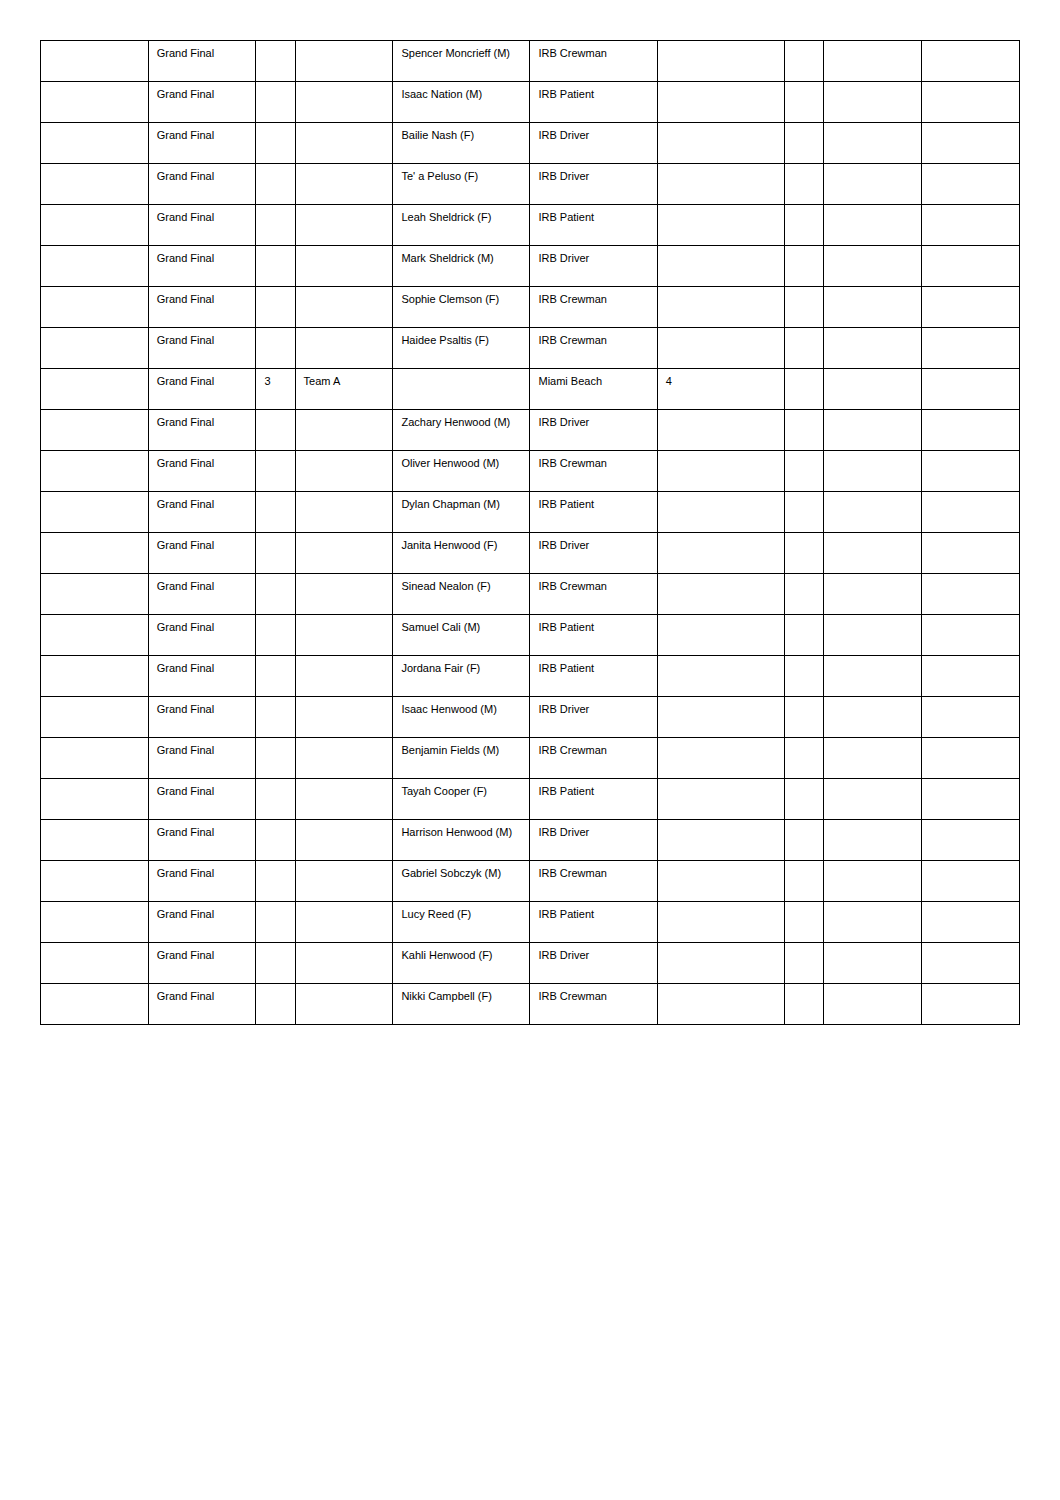| | Grand Final | | | Spencer Moncrieff (M) | IRB Crewman | | | | |
| | Grand Final | | | Isaac Nation (M) | IRB Patient | | | | |
| | Grand Final | | | Bailie Nash (F) | IRB Driver | | | | |
| | Grand Final | | | Te' a Peluso (F) | IRB Driver | | | | |
| | Grand Final | | | Leah Sheldrick (F) | IRB Patient | | | | |
| | Grand Final | | | Mark Sheldrick (M) | IRB Driver | | | | |
| | Grand Final | | | Sophie Clemson (F) | IRB Crewman | | | | |
| | Grand Final | | | Haidee Psaltis (F) | IRB Crewman | | | | |
| | Grand Final | 3 | Team A | | Miami Beach | 4 | | | |
| | Grand Final | | | Zachary Henwood (M) | IRB Driver | | | | |
| | Grand Final | | | Oliver Henwood (M) | IRB Crewman | | | | |
| | Grand Final | | | Dylan Chapman (M) | IRB Patient | | | | |
| | Grand Final | | | Janita Henwood (F) | IRB Driver | | | | |
| | Grand Final | | | Sinead Nealon (F) | IRB Crewman | | | | |
| | Grand Final | | | Samuel Cali (M) | IRB Patient | | | | |
| | Grand Final | | | Jordana Fair (F) | IRB Patient | | | | |
| | Grand Final | | | Isaac Henwood (M) | IRB Driver | | | | |
| | Grand Final | | | Benjamin Fields (M) | IRB Crewman | | | | |
| | Grand Final | | | Tayah Cooper (F) | IRB Patient | | | | |
| | Grand Final | | | Harrison Henwood (M) | IRB Driver | | | | |
| | Grand Final | | | Gabriel Sobczyk (M) | IRB Crewman | | | | |
| | Grand Final | | | Lucy Reed (F) | IRB Patient | | | | |
| | Grand Final | | | Kahli Henwood (F) | IRB Driver | | | | |
| | Grand Final | | | Nikki Campbell (F) | IRB Crewman | | | | |